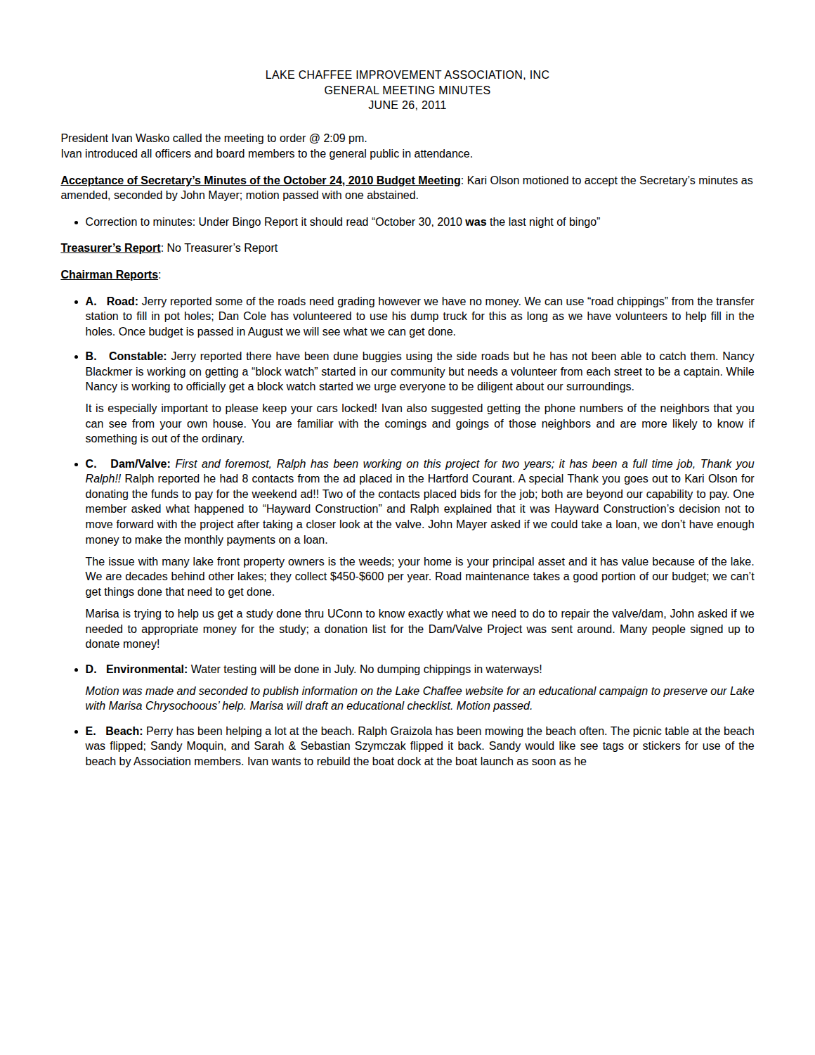LAKE CHAFFEE IMPROVEMENT ASSOCIATION, INC
GENERAL MEETING MINUTES
JUNE 26, 2011
President Ivan Wasko called the meeting to order @ 2:09 pm.
Ivan introduced all officers and board members to the general public in attendance.
Acceptance of Secretary’s Minutes of the October 24, 2010 Budget Meeting
: Kari Olson motioned to accept the Secretary’s minutes as amended, seconded by John Mayer; motion passed with one abstained.
Correction to minutes: Under Bingo Report it should read “October 30, 2010 was the last night of bingo”
Treasurer’s Report
: No Treasurer’s Report
Chairman Reports
:
A. Road: Jerry reported some of the roads need grading however we have no money. We can use “road chippings” from the transfer station to fill in pot holes; Dan Cole has volunteered to use his dump truck for this as long as we have volunteers to help fill in the holes. Once budget is passed in August we will see what we can get done.
B. Constable: Jerry reported there have been dune buggies using the side roads but he has not been able to catch them. Nancy Blackmer is working on getting a “block watch” started in our community but needs a volunteer from each street to be a captain. While Nancy is working to officially get a block watch started we urge everyone to be diligent about our surroundings.
It is especially important to please keep your cars locked! Ivan also suggested getting the phone numbers of the neighbors that you can see from your own house. You are familiar with the comings and goings of those neighbors and are more likely to know if something is out of the ordinary.
C. Dam/Valve: First and foremost, Ralph has been working on this project for two years; it has been a full time job, Thank you Ralph!! Ralph reported he had 8 contacts from the ad placed in the Hartford Courant. A special Thank you goes out to Kari Olson for donating the funds to pay for the weekend ad!! Two of the contacts placed bids for the job; both are beyond our capability to pay. One member asked what happened to “Hayward Construction” and Ralph explained that it was Hayward Construction’s decision not to move forward with the project after taking a closer look at the valve. John Mayer asked if we could take a loan, we don’t have enough money to make the monthly payments on a loan.
The issue with many lake front property owners is the weeds; your home is your principal asset and it has value because of the lake. We are decades behind other lakes; they collect $450-$600 per year. Road maintenance takes a good portion of our budget; we can’t get things done that need to get done.
Marisa is trying to help us get a study done thru UConn to know exactly what we need to do to repair the valve/dam, John asked if we needed to appropriate money for the study; a donation list for the Dam/Valve Project was sent around. Many people signed up to donate money!
D. Environmental: Water testing will be done in July. No dumping chippings in waterways!
Motion was made and seconded to publish information on the Lake Chaffee website for an educational campaign to preserve our Lake with Marisa Chrysochoous’ help. Marisa will draft an educational checklist. Motion passed.
E. Beach: Perry has been helping a lot at the beach. Ralph Graizola has been mowing the beach often. The picnic table at the beach was flipped; Sandy Moquin, and Sarah & Sebastian Szymczak flipped it back. Sandy would like see tags or stickers for use of the beach by Association members. Ivan wants to rebuild the boat dock at the boat launch as soon as he